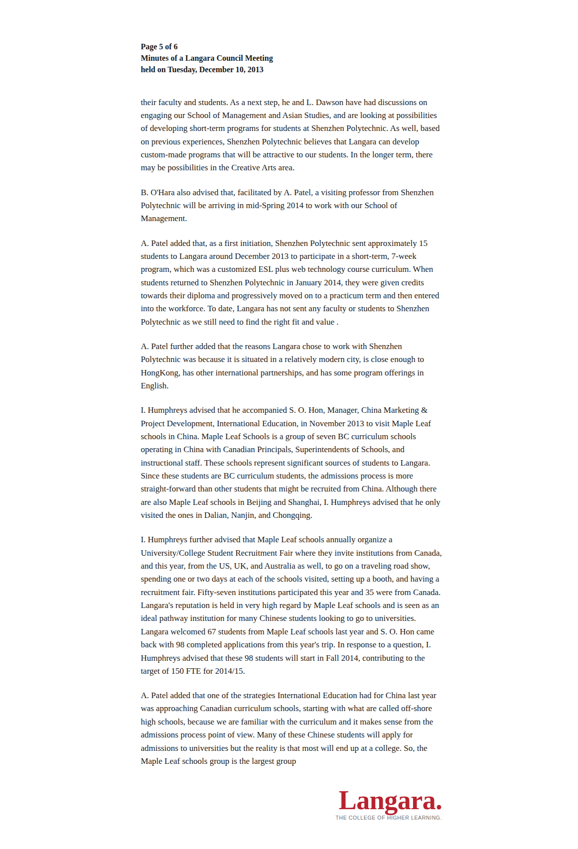Page 5 of 6 Minutes of a Langara Council Meeting held on Tuesday, December 10, 2013
their faculty and students. As a next step, he and L. Dawson have had discussions on engaging our School of Management and Asian Studies, and are looking at possibilities of developing short-term programs for students at Shenzhen Polytechnic. As well, based on previous experiences, Shenzhen Polytechnic believes that Langara can develop custom-made programs that will be attractive to our students. In the longer term, there may be possibilities in the Creative Arts area.
B. O'Hara also advised that, facilitated by A. Patel, a visiting professor from Shenzhen Polytechnic will be arriving in mid-Spring 2014 to work with our School of Management.
A. Patel added that, as a first initiation, Shenzhen Polytechnic sent approximately 15 students to Langara around December 2013 to participate in a short-term, 7-week program, which was a customized ESL plus web technology course curriculum. When students returned to Shenzhen Polytechnic in January 2014, they were given credits towards their diploma and progressively moved on to a practicum term and then entered into the workforce. To date, Langara has not sent any faculty or students to Shenzhen Polytechnic as we still need to find the right fit and value .
A. Patel further added that the reasons Langara chose to work with Shenzhen Polytechnic was because it is situated in a relatively modern city, is close enough to HongKong, has other international partnerships, and has some program offerings in English.
I. Humphreys advised that he accompanied S. O. Hon, Manager, China Marketing & Project Development, International Education, in November 2013 to visit Maple Leaf schools in China. Maple Leaf Schools is a group of seven BC curriculum schools operating in China with Canadian Principals, Superintendents of Schools, and instructional staff. These schools represent significant sources of students to Langara. Since these students are BC curriculum students, the admissions process is more straight-forward than other students that might be recruited from China. Although there are also Maple Leaf schools in Beijing and Shanghai, I. Humphreys advised that he only visited the ones in Dalian, Nanjin, and Chongqing.
I. Humphreys further advised that Maple Leaf schools annually organize a University/College Student Recruitment Fair where they invite institutions from Canada, and this year, from the US, UK, and Australia as well, to go on a traveling road show, spending one or two days at each of the schools visited, setting up a booth, and having a recruitment fair. Fifty-seven institutions participated this year and 35 were from Canada. Langara's reputation is held in very high regard by Maple Leaf schools and is seen as an ideal pathway institution for many Chinese students looking to go to universities. Langara welcomed 67 students from Maple Leaf schools last year and S. O. Hon came back with 98 completed applications from this year's trip. In response to a question, I. Humphreys advised that these 98 students will start in Fall 2014, contributing to the target of 150 FTE for 2014/15.
A. Patel added that one of the strategies International Education had for China last year was approaching Canadian curriculum schools, starting with what are called off-shore high schools, because we are familiar with the curriculum and it makes sense from the admissions process point of view. Many of these Chinese students will apply for admissions to universities but the reality is that most will end up at a college. So, the Maple Leaf schools group is the largest group
Langara. The College of Higher Learning.